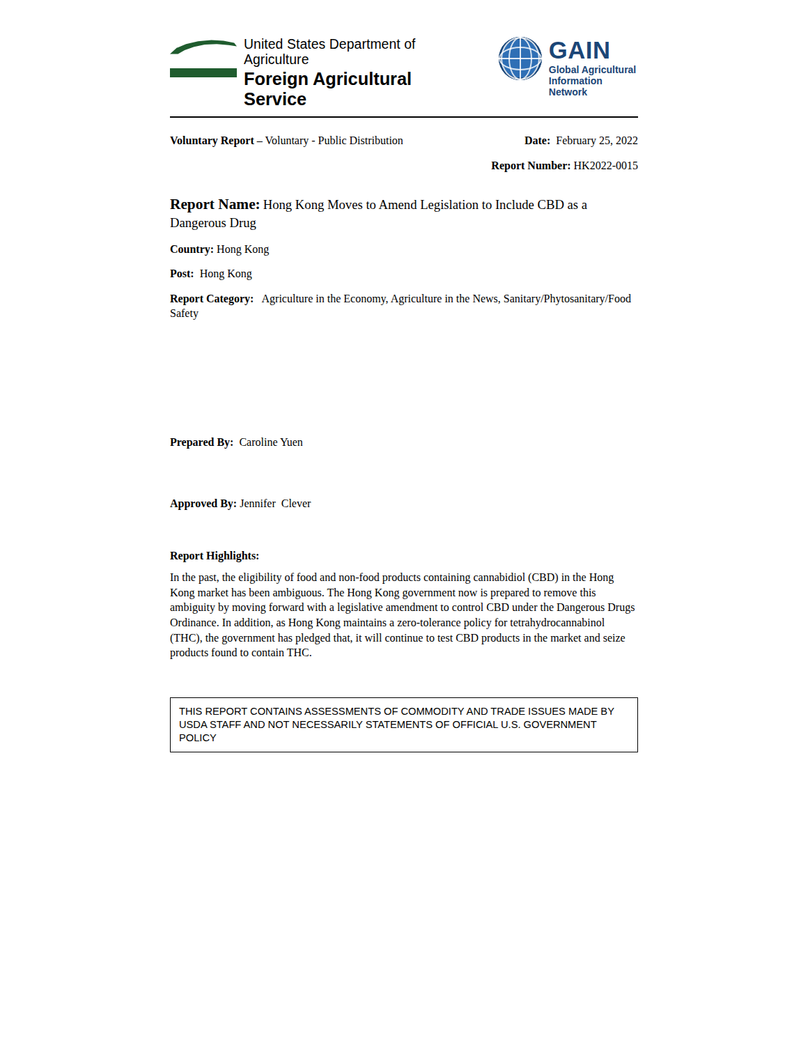United States Department of Agriculture
Foreign Agricultural Service
GAIN
Global Agricultural
Information Network
Voluntary Report – Voluntary - Public Distribution
Date: February 25, 2022
Report Number: HK2022-0015
Report Name: Hong Kong Moves to Amend Legislation to Include CBD as a Dangerous Drug
Country: Hong Kong
Post: Hong Kong
Report Category: Agriculture in the Economy, Agriculture in the News, Sanitary/Phytosanitary/Food Safety
Prepared By: Caroline Yuen
Approved By: Jennifer Clever
Report Highlights:
In the past, the eligibility of food and non-food products containing cannabidiol (CBD) in the Hong Kong market has been ambiguous. The Hong Kong government now is prepared to remove this ambiguity by moving forward with a legislative amendment to control CBD under the Dangerous Drugs Ordinance. In addition, as Hong Kong maintains a zero-tolerance policy for tetrahydrocannabinol (THC), the government has pledged that, it will continue to test CBD products in the market and seize products found to contain THC.
THIS REPORT CONTAINS ASSESSMENTS OF COMMODITY AND TRADE ISSUES MADE BY USDA STAFF AND NOT NECESSARILY STATEMENTS OF OFFICIAL U.S. GOVERNMENT POLICY